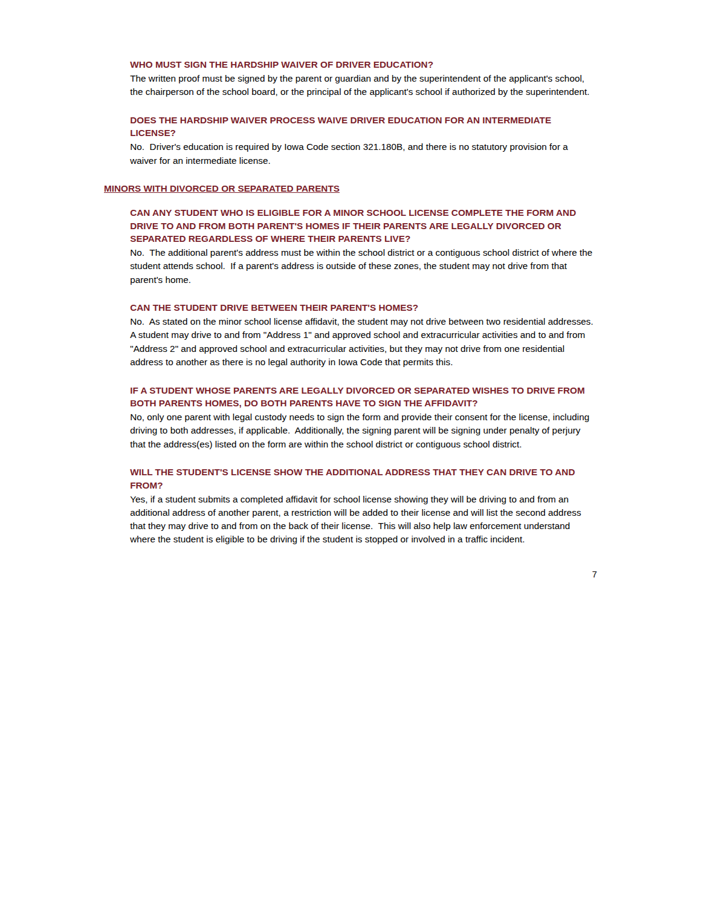Who must sign the hardship waiver of driver education?
The written proof must be signed by the parent or guardian and by the superintendent of the applicant's school, the chairperson of the school board, or the principal of the applicant's school if authorized by the superintendent.
Does the hardship waiver process waive driver education for an intermediate license?
No. Driver's education is required by Iowa Code section 321.180B, and there is no statutory provision for a waiver for an intermediate license.
Minors with divorced or separated parents
Can any student who is eligible for a minor school license complete the form and drive to and from both parent's homes if their parents are legally divorced or separated regardless of where their parents live?
No. The additional parent's address must be within the school district or a contiguous school district of where the student attends school. If a parent's address is outside of these zones, the student may not drive from that parent's home.
Can the student drive between their parent's homes?
No. As stated on the minor school license affidavit, the student may not drive between two residential addresses. A student may drive to and from "Address 1" and approved school and extracurricular activities and to and from "Address 2" and approved school and extracurricular activities, but they may not drive from one residential address to another as there is no legal authority in Iowa Code that permits this.
If a student whose parents are legally divorced or separated wishes to drive from both parents homes, do both parents have to sign the affidavit?
No, only one parent with legal custody needs to sign the form and provide their consent for the license, including driving to both addresses, if applicable. Additionally, the signing parent will be signing under penalty of perjury that the address(es) listed on the form are within the school district or contiguous school district.
Will the student's license show the additional address that they can drive to and from?
Yes, if a student submits a completed affidavit for school license showing they will be driving to and from an additional address of another parent, a restriction will be added to their license and will list the second address that they may drive to and from on the back of their license. This will also help law enforcement understand where the student is eligible to be driving if the student is stopped or involved in a traffic incident.
7